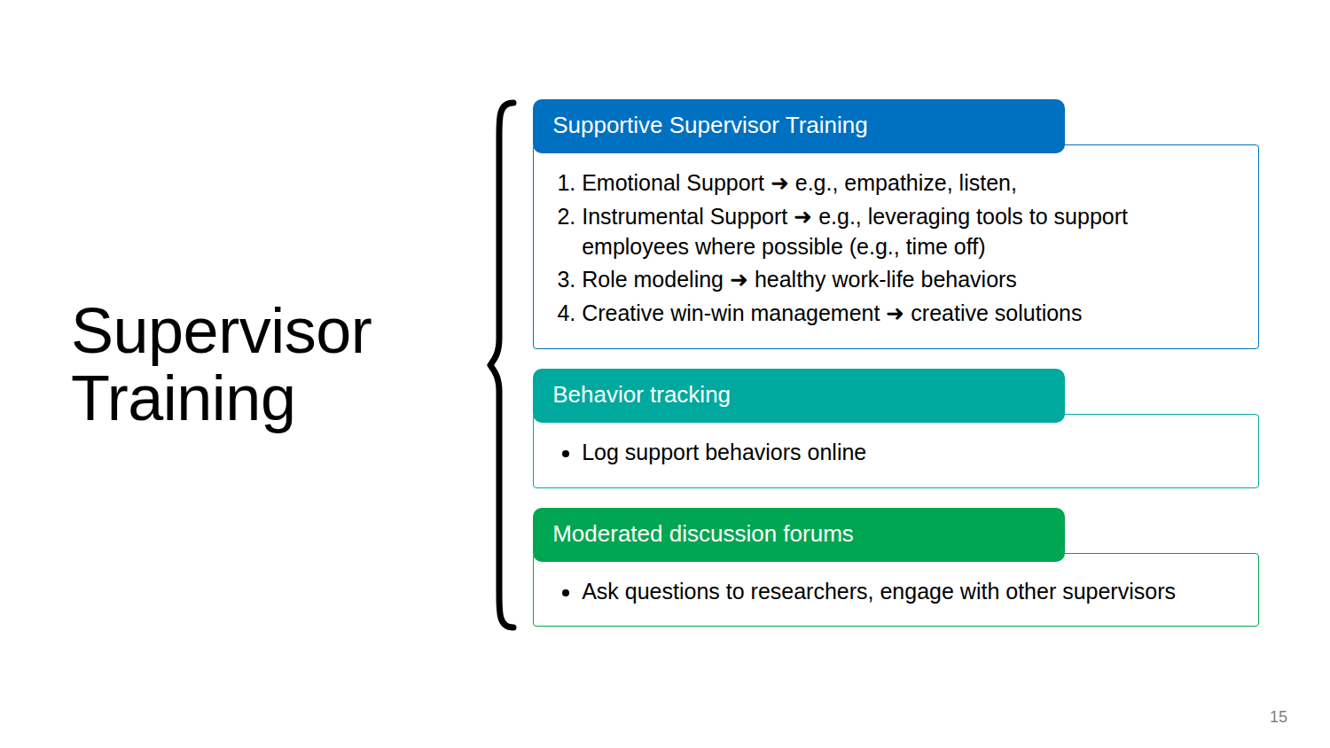Supervisor
Training
Supportive Supervisor Training
Emotional Support ➜ e.g., empathize, listen,
Instrumental Support ➜ e.g., leveraging tools to support employees where possible (e.g., time off)
Role modeling ➜ healthy work-life behaviors
Creative win-win management ➜ creative solutions
Behavior tracking
Log support behaviors online
Moderated discussion forums
Ask questions to researchers, engage with other supervisors
15